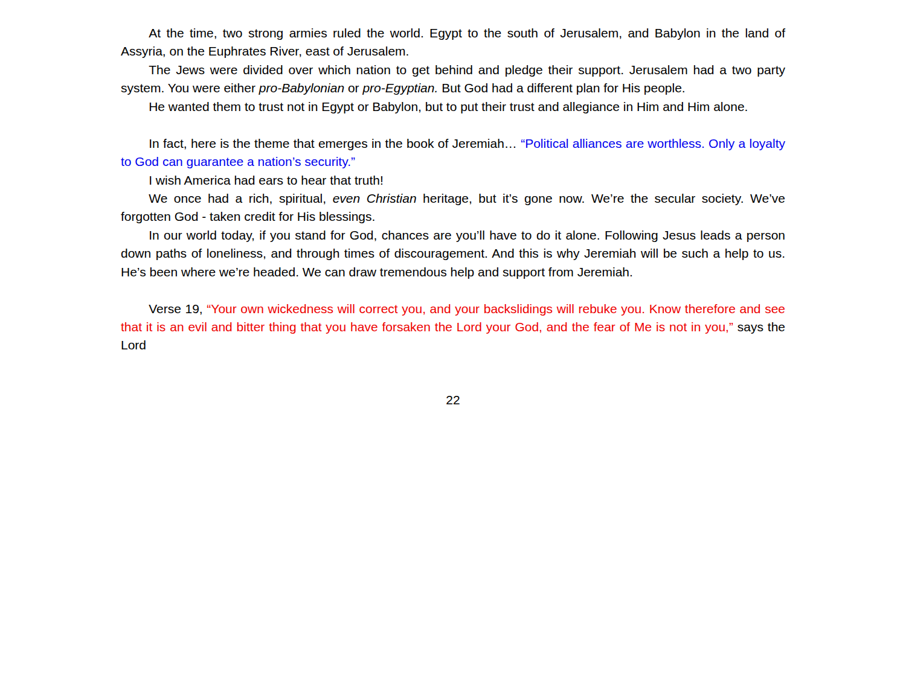At the time, two strong armies ruled the world. Egypt to the south of Jerusalem, and Babylon in the land of Assyria, on the Euphrates River, east of Jerusalem.
The Jews were divided over which nation to get behind and pledge their support. Jerusalem had a two party system. You were either pro-Babylonian or pro-Egyptian. But God had a different plan for His people.
He wanted them to trust not in Egypt or Babylon, but to put their trust and allegiance in Him and Him alone.
In fact, here is the theme that emerges in the book of Jeremiah… “Political alliances are worthless. Only a loyalty to God can guarantee a nation’s security.”
I wish America had ears to hear that truth!
We once had a rich, spiritual, even Christian heritage, but it’s gone now. We’re the secular society. We’ve forgotten God - taken credit for His blessings.
In our world today, if you stand for God, chances are you’ll have to do it alone. Following Jesus leads a person down paths of loneliness, and through times of discouragement. And this is why Jeremiah will be such a help to us. He’s been where we’re headed. We can draw tremendous help and support from Jeremiah.
Verse 19, “Your own wickedness will correct you, and your backslidings will rebuke you. Know therefore and see that it is an evil and bitter thing that you have forsaken the Lord your God, and the fear of Me is not in you,” says the Lord
22